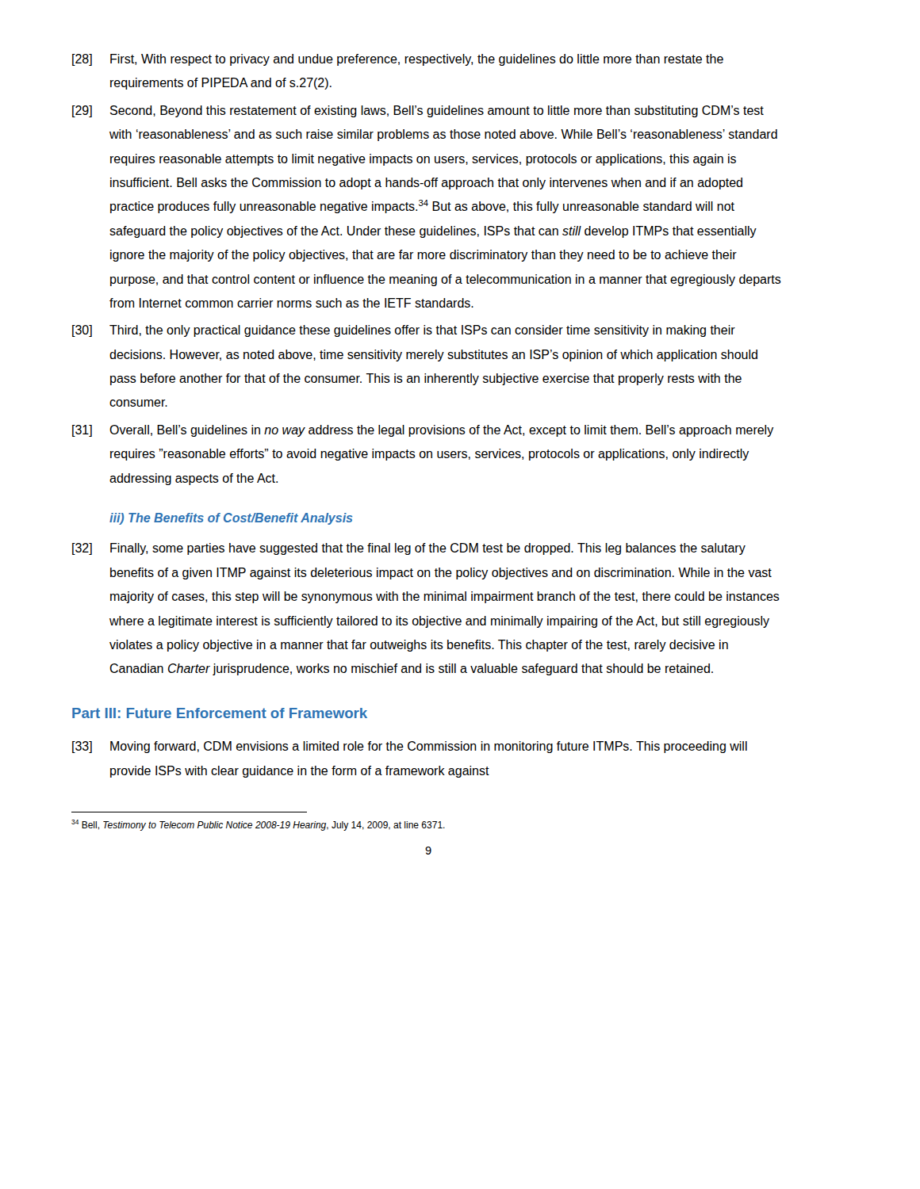[28] First, With respect to privacy and undue preference, respectively, the guidelines do little more than restate the requirements of PIPEDA and of s.27(2).
[29] Second, Beyond this restatement of existing laws, Bell’s guidelines amount to little more than substituting CDM’s test with ‘reasonableness’ and as such raise similar problems as those noted above. While Bell’s ‘reasonableness’ standard requires reasonable attempts to limit negative impacts on users, services, protocols or applications, this again is insufficient. Bell asks the Commission to adopt a hands-off approach that only intervenes when and if an adopted practice produces fully unreasonable negative impacts.34 But as above, this fully unreasonable standard will not safeguard the policy objectives of the Act. Under these guidelines, ISPs that can still develop ITMPs that essentially ignore the majority of the policy objectives, that are far more discriminatory than they need to be to achieve their purpose, and that control content or influence the meaning of a telecommunication in a manner that egregiously departs from Internet common carrier norms such as the IETF standards.
[30] Third, the only practical guidance these guidelines offer is that ISPs can consider time sensitivity in making their decisions. However, as noted above, time sensitivity merely substitutes an ISP’s opinion of which application should pass before another for that of the consumer. This is an inherently subjective exercise that properly rests with the consumer.
[31] Overall, Bell’s guidelines in no way address the legal provisions of the Act, except to limit them. Bell’s approach merely requires ”reasonable efforts” to avoid negative impacts on users, services, protocols or applications, only indirectly addressing aspects of the Act.
iii) The Benefits of Cost/Benefit Analysis
[32] Finally, some parties have suggested that the final leg of the CDM test be dropped. This leg balances the salutary benefits of a given ITMP against its deleterious impact on the policy objectives and on discrimination. While in the vast majority of cases, this step will be synonymous with the minimal impairment branch of the test, there could be instances where a legitimate interest is sufficiently tailored to its objective and minimally impairing of the Act, but still egregiously violates a policy objective in a manner that far outweighs its benefits. This chapter of the test, rarely decisive in Canadian Charter jurisprudence, works no mischief and is still a valuable safeguard that should be retained.
Part III: Future Enforcement of Framework
[33] Moving forward, CDM envisions a limited role for the Commission in monitoring future ITMPs. This proceeding will provide ISPs with clear guidance in the form of a framework against
34 Bell, Testimony to Telecom Public Notice 2008-19 Hearing, July 14, 2009, at line 6371.
9